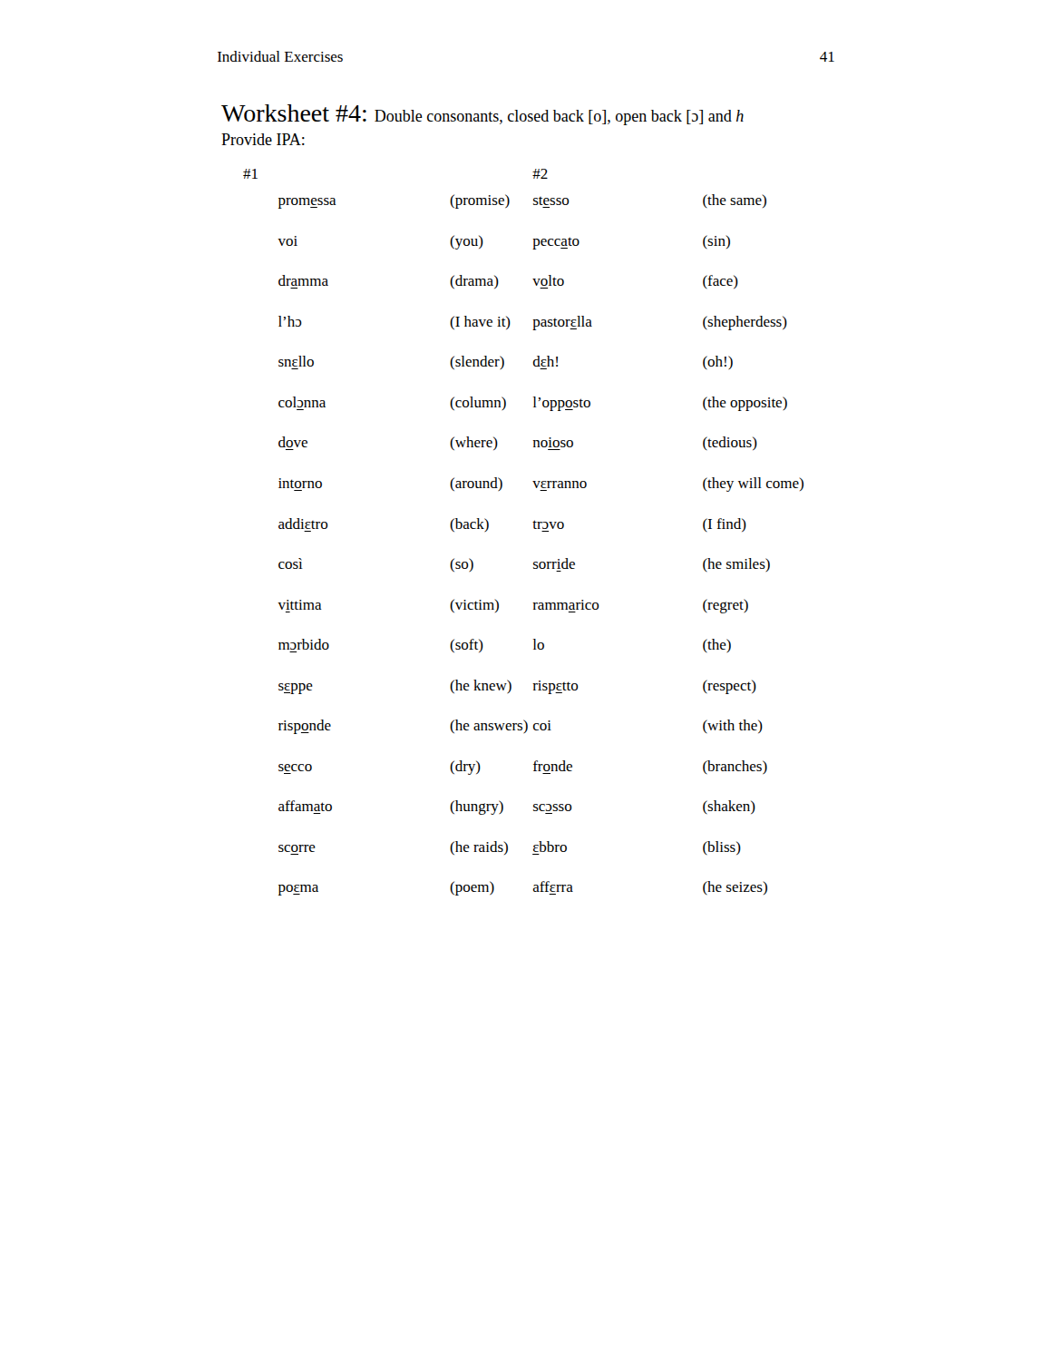Individual Exercises 41
Worksheet #4: Double consonants, closed back [o], open back [ɔ] and h
Provide IPA:
#1
| prom e ssa | (promise) |
| voi | (you) |
| dr a mma | (drama) |
| l’hɔ | (I have it) |
| sn ɛ llo | (slender) |
| col ɔ nna | (column) |
| d o ve | (where) |
| int o rno | (around) |
| addi ɛ tro | (back) |
| così | (so) |
| v i ttima | (victim) |
| m ɔ rbido | (soft) |
| s ɛ ppe | (he knew) |
| risp o nde | (he answers) |
| s e cco | (dry) |
| affam a to | (hungry) |
| sc o rre | (he raids) |
| po ɛ ma | (poem) |
#2
| st e sso | (the same) |
| pecc a to | (sin) |
| v o lto | (face) |
| pastor ɛ lla | (shepherdess) |
| d ɛ h! | (oh!) |
| l’opp o sto | (the opposite) |
| no io so | (tedious) |
| v ɛ rranno | (they will come) |
| tr ɔ vo | (I find) |
| sorr i de | (he smiles) |
| ramm a rico | (regret) |
| lo | (the) |
| risp ɛ tto | (respect) |
| coi | (with the) |
| fr o nde | (branches) |
| sc ɔ sso | (shaken) |
| ɛ bbro | (bliss) |
| aff ɛ rra | (he seizes) |